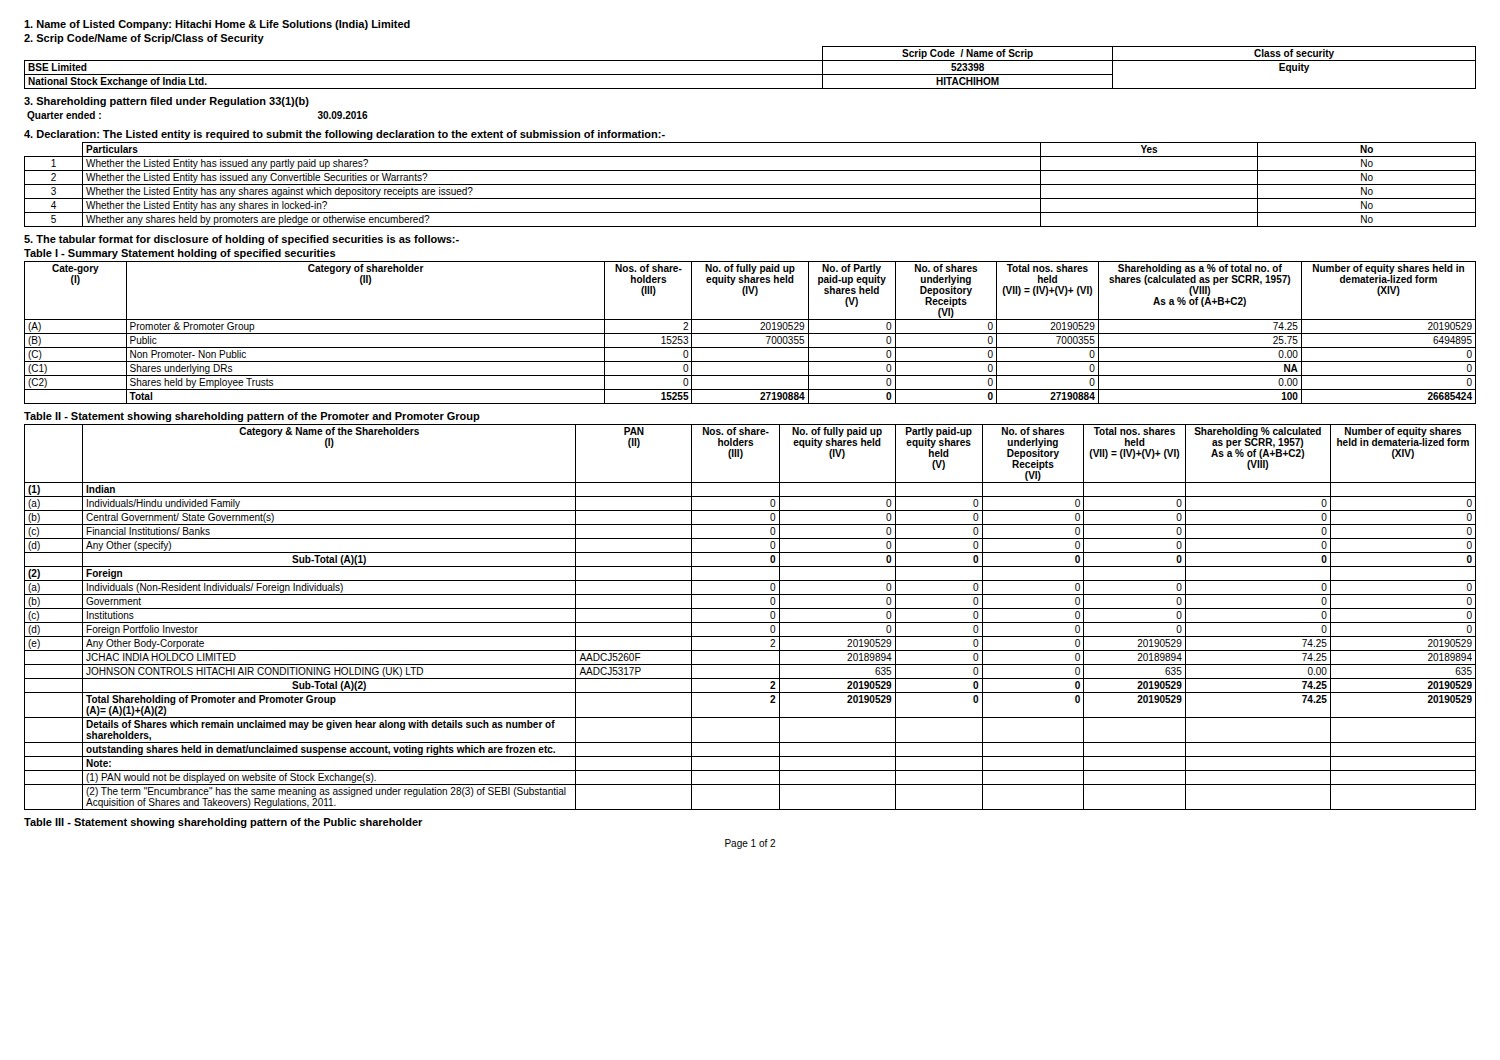1. Name of Listed Company: Hitachi Home & Life Solutions (India) Limited
2. Scrip Code/Name of Scrip/Class of Security
| | Scrip Code / Name of Scrip | Class of security |
| BSE Limited | 523398 | Equity |
| National Stock Exchange of India Ltd. | HITACHIHOM |
3. Shareholding pattern filed under Regulation 33(1)(b)
| Quarter ended : | 30.09.2016 | |
4. Declaration: The Listed entity is required to submit the following declaration to the extent of submission of information:-
| | Particulars | Yes | No |
| 1 | Whether the Listed Entity has issued any partly paid up shares? | | No |
| 2 | Whether the Listed Entity has issued any Convertible Securities or Warrants? | | No |
| 3 | Whether the Listed Entity has any shares against which depository receipts are issued? | | No |
| 4 | Whether the Listed Entity has any shares in locked-in? | | No |
| 5 | Whether any shares held by promoters are pledge or otherwise encumbered? | | No |
5. The tabular format for disclosure of holding of specified securities is as follows:-
Table I - Summary Statement holding of specified securities
| Cate-gory (I) | Category of shareholder (II) | Nos. of share-holders (III) | No. of fully paid up equity shares held (IV) | No. of Partly paid-up equity shares held (V) | No. of shares underlying Depository Receipts (VI) | Total nos. shares held (VII) = (IV)+(V)+ (VI) | Shareholding as a % of total no. of shares (calculated as per SCRR, 1957) (VIII) As a % of (A+B+C2) | Number of equity shares held in demateria-lized form (XIV) |
| (A) | Promoter & Promoter Group | 2 | 20190529 | 0 | 0 | 20190529 | 74.25 | 20190529 |
| (B) | Public | 15253 | 7000355 | 0 | 0 | 7000355 | 25.75 | 6494895 |
| (C) | Non Promoter- Non Public | 0 | | 0 | 0 | 0 | 0.00 | 0 |
| (C1) | Shares underlying DRs | 0 | | 0 | 0 | 0 | NA | 0 |
| (C2) | Shares held by Employee Trusts | 0 | | 0 | 0 | 0 | 0.00 | 0 |
| | Total | 15255 | 27190884 | 0 | 0 | 27190884 | 100 | 26685424 |
Table II - Statement showing shareholding pattern of the Promoter and Promoter Group
| | Category & Name of the Shareholders (I) | PAN (II) | Nos. of share-holders (III) | No. of fully paid up equity shares held (IV) | Partly paid-up equity shares held (V) | No. of shares underlying Depository Receipts (VI) | Total nos. shares held (VII) = (IV)+(V)+ (VI) | Shareholding % calculated as per SCRR, 1957) As a % of (A+B+C2) (VIII) | Number of equity shares held in demateria-lized form (XIV) |
| (1) | Indian | | | | | | | | |
| (a) | Individuals/Hindu undivided Family | | 0 | 0 | 0 | 0 | 0 | 0 | 0 |
| (b) | Central Government/ State Government(s) | | 0 | 0 | 0 | 0 | 0 | 0 | 0 |
| (c) | Financial Institutions/ Banks | | 0 | 0 | 0 | 0 | 0 | 0 | 0 |
| (d) | Any Other (specify) | | 0 | 0 | 0 | 0 | 0 | 0 | 0 |
| | Sub-Total (A)(1) | | 0 | 0 | 0 | 0 | 0 | 0 | 0 |
| (2) | Foreign | | | | | | | | |
| (a) | Individuals (Non-Resident Individuals/ Foreign Individuals) | | 0 | 0 | 0 | 0 | 0 | 0 | 0 |
| (b) | Government | | 0 | 0 | 0 | 0 | 0 | 0 | 0 |
| (c) | Institutions | | 0 | 0 | 0 | 0 | 0 | 0 | 0 |
| (d) | Foreign Portfolio Investor | | 0 | 0 | 0 | 0 | 0 | 0 | 0 |
| (e) | Any Other Body-Corporate | | 2 | 20190529 | 0 | 0 | 20190529 | 74.25 | 20190529 |
| | JCHAC INDIA HOLDCO LIMITED | AADCJ5260F | | 20189894 | 0 | 0 | 20189894 | 74.25 | 20189894 |
| | JOHNSON CONTROLS HITACHI AIR CONDITIONING HOLDING (UK) LTD | AADCJ5317P | | 635 | 0 | 0 | 635 | 0.00 | 635 |
| | Sub-Total (A)(2) | | 2 | 20190529 | 0 | 0 | 20190529 | 74.25 | 20190529 |
| | Total Shareholding of Promoter and Promoter Group (A)= (A)(1)+(A)(2) | | 2 | 20190529 | 0 | 0 | 20190529 | 74.25 | 20190529 |
| | Details of Shares which remain unclaimed may be given hear along with details such as number of shareholders, | | | | | | | | |
| | outstanding shares held in demat/unclaimed suspense account, voting rights which are frozen etc. | | | | | | | | |
| | Note: | | | | | | | | |
| | (1) PAN would not be displayed on website of Stock Exchange(s). | | | | | | | | |
| | (2) The term "Encumbrance" has the same meaning as assigned under regulation 28(3) of SEBI (Substantial Acquisition of Shares and Takeovers) Regulations, 2011. | | | | | | | | |
Table III - Statement showing shareholding pattern of the Public shareholder
Page 1 of 2